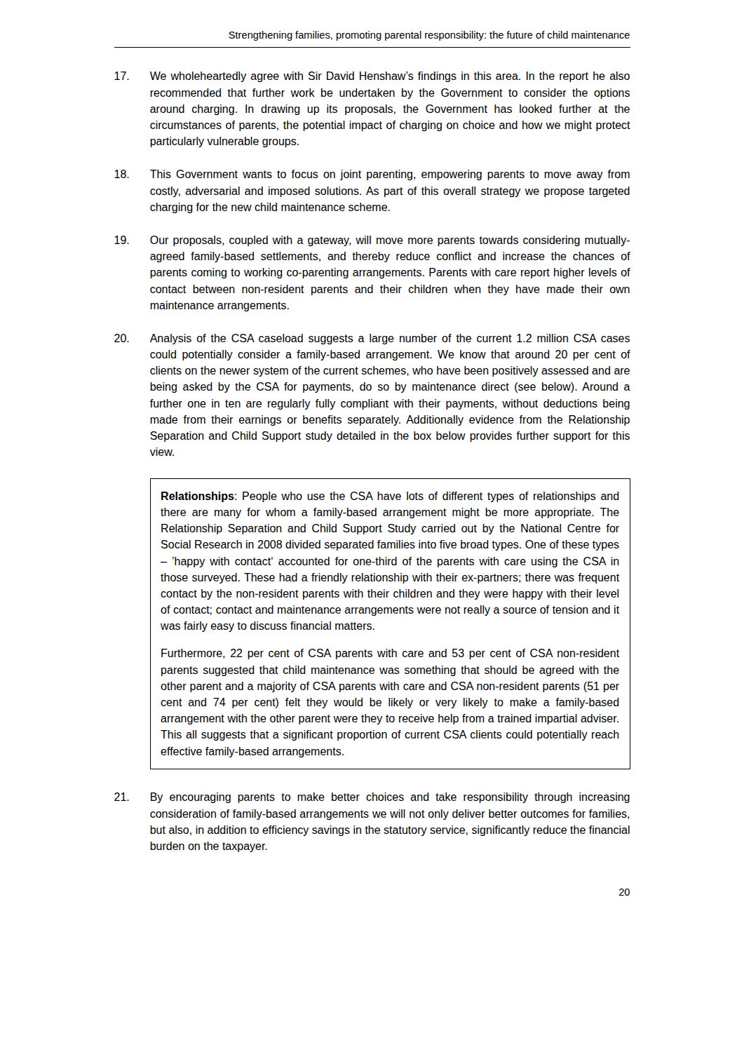Strengthening families, promoting parental responsibility: the future of child maintenance
17. We wholeheartedly agree with Sir David Henshaw’s findings in this area. In the report he also recommended that further work be undertaken by the Government to consider the options around charging. In drawing up its proposals, the Government has looked further at the circumstances of parents, the potential impact of charging on choice and how we might protect particularly vulnerable groups.
18. This Government wants to focus on joint parenting, empowering parents to move away from costly, adversarial and imposed solutions. As part of this overall strategy we propose targeted charging for the new child maintenance scheme.
19. Our proposals, coupled with a gateway, will move more parents towards considering mutually-agreed family-based settlements, and thereby reduce conflict and increase the chances of parents coming to working co-parenting arrangements. Parents with care report higher levels of contact between non-resident parents and their children when they have made their own maintenance arrangements.
20. Analysis of the CSA caseload suggests a large number of the current 1.2 million CSA cases could potentially consider a family-based arrangement. We know that around 20 per cent of clients on the newer system of the current schemes, who have been positively assessed and are being asked by the CSA for payments, do so by maintenance direct (see below). Around a further one in ten are regularly fully compliant with their payments, without deductions being made from their earnings or benefits separately. Additionally evidence from the Relationship Separation and Child Support study detailed in the box below provides further support for this view.
Relationships: People who use the CSA have lots of different types of relationships and there are many for whom a family-based arrangement might be more appropriate. The Relationship Separation and Child Support Study carried out by the National Centre for Social Research in 2008 divided separated families into five broad types. One of these types – ’happy with contact‘ accounted for one-third of the parents with care using the CSA in those surveyed. These had a friendly relationship with their ex-partners; there was frequent contact by the non-resident parents with their children and they were happy with their level of contact; contact and maintenance arrangements were not really a source of tension and it was fairly easy to discuss financial matters.
Furthermore, 22 per cent of CSA parents with care and 53 per cent of CSA non-resident parents suggested that child maintenance was something that should be agreed with the other parent and a majority of CSA parents with care and CSA non-resident parents (51 per cent and 74 per cent) felt they would be likely or very likely to make a family-based arrangement with the other parent were they to receive help from a trained impartial adviser. This all suggests that a significant proportion of current CSA clients could potentially reach effective family-based arrangements.
21. By encouraging parents to make better choices and take responsibility through increasing consideration of family-based arrangements we will not only deliver better outcomes for families, but also, in addition to efficiency savings in the statutory service, significantly reduce the financial burden on the taxpayer.
20